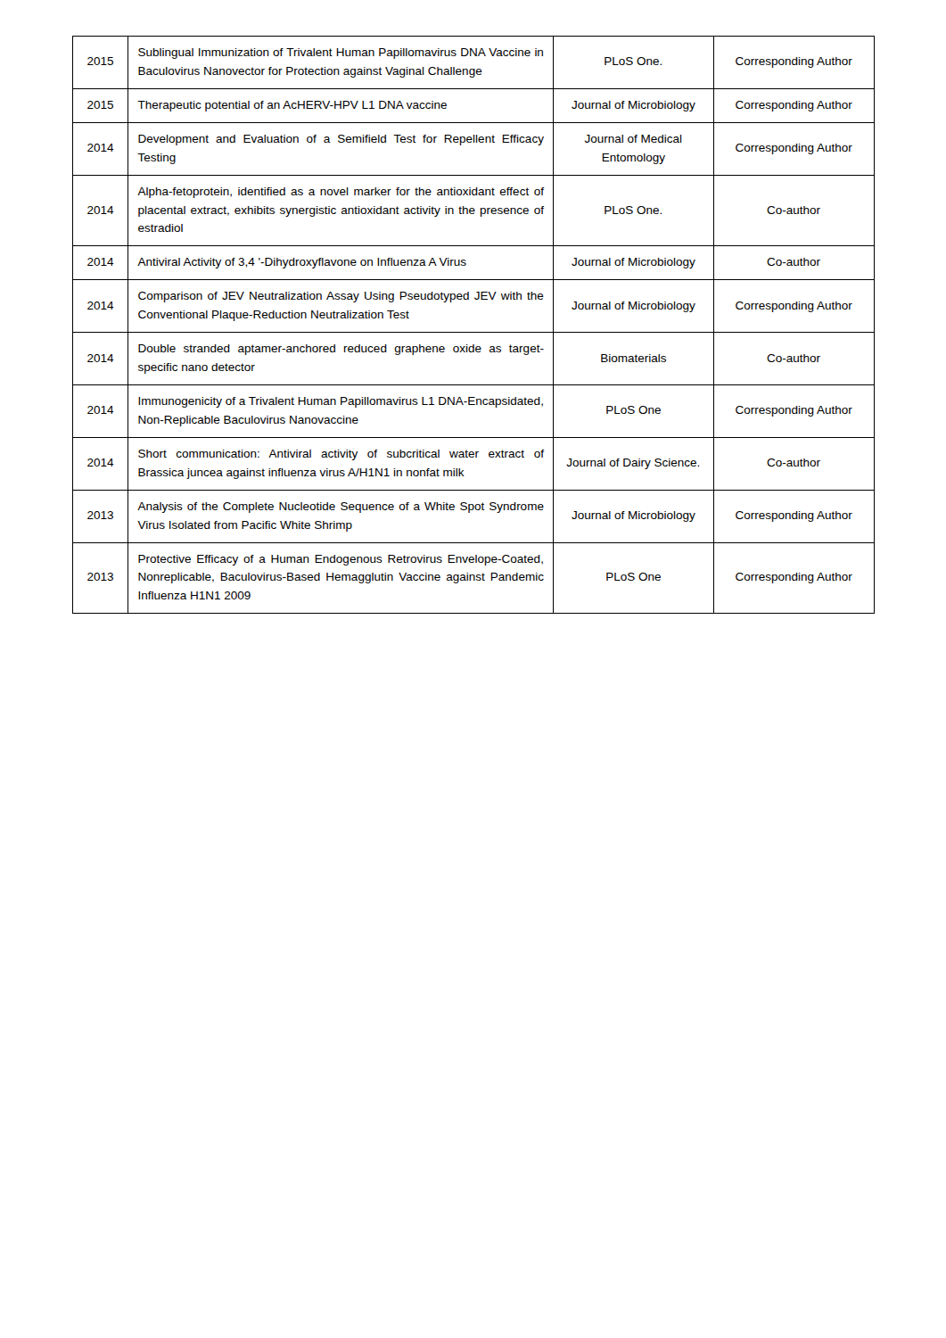| 2015 | Sublingual Immunization of Trivalent Human Papillomavirus DNA Vaccine in Baculovirus Nanovector for Protection against Vaginal Challenge | PLoS One. | Corresponding Author |
| 2015 | Therapeutic potential of an AcHERV-HPV L1 DNA vaccine | Journal of Microbiology | Corresponding Author |
| 2014 | Development and Evaluation of a Semifield Test for Repellent Efficacy Testing | Journal of Medical Entomology | Corresponding Author |
| 2014 | Alpha-fetoprotein, identified as a novel marker for the antioxidant effect of placental extract, exhibits synergistic antioxidant activity in the presence of estradiol | PLoS One. | Co-author |
| 2014 | Antiviral Activity of 3,4 '-Dihydroxyflavone on Influenza A Virus | Journal of Microbiology | Co-author |
| 2014 | Comparison of JEV Neutralization Assay Using Pseudotyped JEV with the Conventional Plaque-Reduction Neutralization Test | Journal of Microbiology | Corresponding Author |
| 2014 | Double stranded aptamer-anchored reduced graphene oxide as target-specific nano detector | Biomaterials | Co-author |
| 2014 | Immunogenicity of a Trivalent Human Papillomavirus L1 DNA-Encapsidated, Non-Replicable Baculovirus Nanovaccine | PLoS One | Corresponding Author |
| 2014 | Short communication: Antiviral activity of subcritical water extract of Brassica juncea against influenza virus A/H1N1 in nonfat milk | Journal of Dairy Science. | Co-author |
| 2013 | Analysis of the Complete Nucleotide Sequence of a White Spot Syndrome Virus Isolated from Pacific White Shrimp | Journal of Microbiology | Corresponding Author |
| 2013 | Protective Efficacy of a Human Endogenous Retrovirus Envelope-Coated, Nonreplicable, Baculovirus-Based Hemagglutin Vaccine against Pandemic Influenza H1N1 2009 | PLoS One | Corresponding Author |